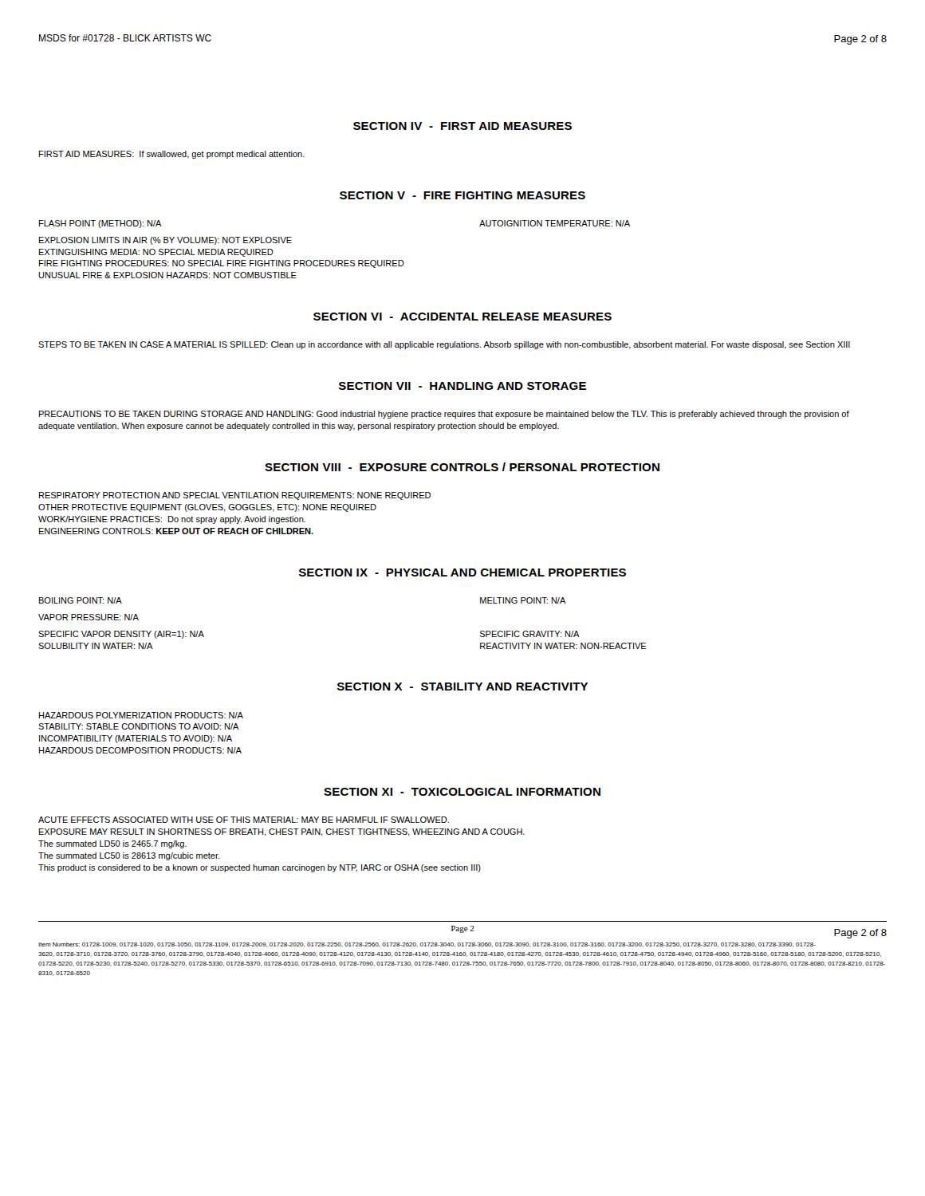MSDS for #01728 - BLICK ARTISTS WC
Page 2 of 8
SECTION IV - FIRST AID MEASURES
FIRST AID MEASURES: If swallowed, get prompt medical attention.
SECTION V - FIRE FIGHTING MEASURES
FLASH POINT (METHOD): N/A
AUTOIGNITION TEMPERATURE: N/A
EXPLOSION LIMITS IN AIR (% BY VOLUME): NOT EXPLOSIVE
EXTINGUISHING MEDIA: NO SPECIAL MEDIA REQUIRED
FIRE FIGHTING PROCEDURES: NO SPECIAL FIRE FIGHTING PROCEDURES REQUIRED
UNUSUAL FIRE & EXPLOSION HAZARDS: NOT COMBUSTIBLE
SECTION VI - ACCIDENTAL RELEASE MEASURES
STEPS TO BE TAKEN IN CASE A MATERIAL IS SPILLED: Clean up in accordance with all applicable regulations. Absorb spillage with non-combustible, absorbent material. For waste disposal, see Section XIII
SECTION VII - HANDLING AND STORAGE
PRECAUTIONS TO BE TAKEN DURING STORAGE AND HANDLING: Good industrial hygiene practice requires that exposure be maintained below the TLV. This is preferably achieved through the provision of adequate ventilation. When exposure cannot be adequately controlled in this way, personal respiratory protection should be employed.
SECTION VIII - EXPOSURE CONTROLS / PERSONAL PROTECTION
RESPIRATORY PROTECTION AND SPECIAL VENTILATION REQUIREMENTS: NONE REQUIRED
OTHER PROTECTIVE EQUIPMENT (GLOVES, GOGGLES, ETC): NONE REQUIRED
WORK/HYGIENE PRACTICES: Do not spray apply. Avoid ingestion.
ENGINEERING CONTROLS: KEEP OUT OF REACH OF CHILDREN.
SECTION IX - PHYSICAL AND CHEMICAL PROPERTIES
BOILING POINT: N/A
MELTING POINT: N/A
VAPOR PRESSURE: N/A
SPECIFIC VAPOR DENSITY (AIR=1): N/A
SOLUBILITY IN WATER: N/A
SPECIFIC GRAVITY: N/A
REACTIVITY IN WATER: NON-REACTIVE
SECTION X - STABILITY AND REACTIVITY
HAZARDOUS POLYMERIZATION PRODUCTS: N/A
STABILITY: STABLE CONDITIONS TO AVOID: N/A
INCOMPATIBILITY (MATERIALS TO AVOID): N/A
HAZARDOUS DECOMPOSITION PRODUCTS: N/A
SECTION XI - TOXICOLOGICAL INFORMATION
ACUTE EFFECTS ASSOCIATED WITH USE OF THIS MATERIAL: MAY BE HARMFUL IF SWALLOWED.
EXPOSURE MAY RESULT IN SHORTNESS OF BREATH, CHEST PAIN, CHEST TIGHTNESS, WHEEZING AND A COUGH.
The summated LD50 is 2465.7 mg/kg.
The summated LC50 is 28613 mg/cubic meter.
This product is considered to be a known or suspected human carcinogen by NTP, IARC or OSHA (see section III)
Page 2
Page 2 of 8
Item Numbers: 01728-1009, 01728-1020, 01728-1050, 01728-1109, 01728-2009, 01728-2020, 01728-2250, 01728-2560, 01728-2620, 01728-3040, 01728-3060, 01728-3090, 01728-3100, 01728-3160, 01728-3200, 01728-3250, 01728-3270, 01728-3280, 01728-3390, 01728-3620, 01728-3710, 01728-3720, 01728-3760, 01728-3790, 01728-4040, 01728-4060, 01728-4090, 01728-4120, 01728-4130, 01728-4140, 01728-4160, 01728-4180, 01728-4270, 01728-4530, 01728-4610, 01728-4750, 01728-4940, 01728-4960, 01728-5160, 01728-5180, 01728-5200, 01728-5210, 01728-5220, 01728-5230, 01728-5240, 01728-5270, 01728-5330, 01728-5370, 01728-6510, 01728-6910, 01728-7090, 01728-7130, 01728-7480, 01728-7550, 01728-7650, 01728-7720, 01728-7800, 01728-7910, 01728-8040, 01728-8050, 01728-8060, 01728-8070, 01728-8080, 01728-8210, 01728-8310, 01728-6520